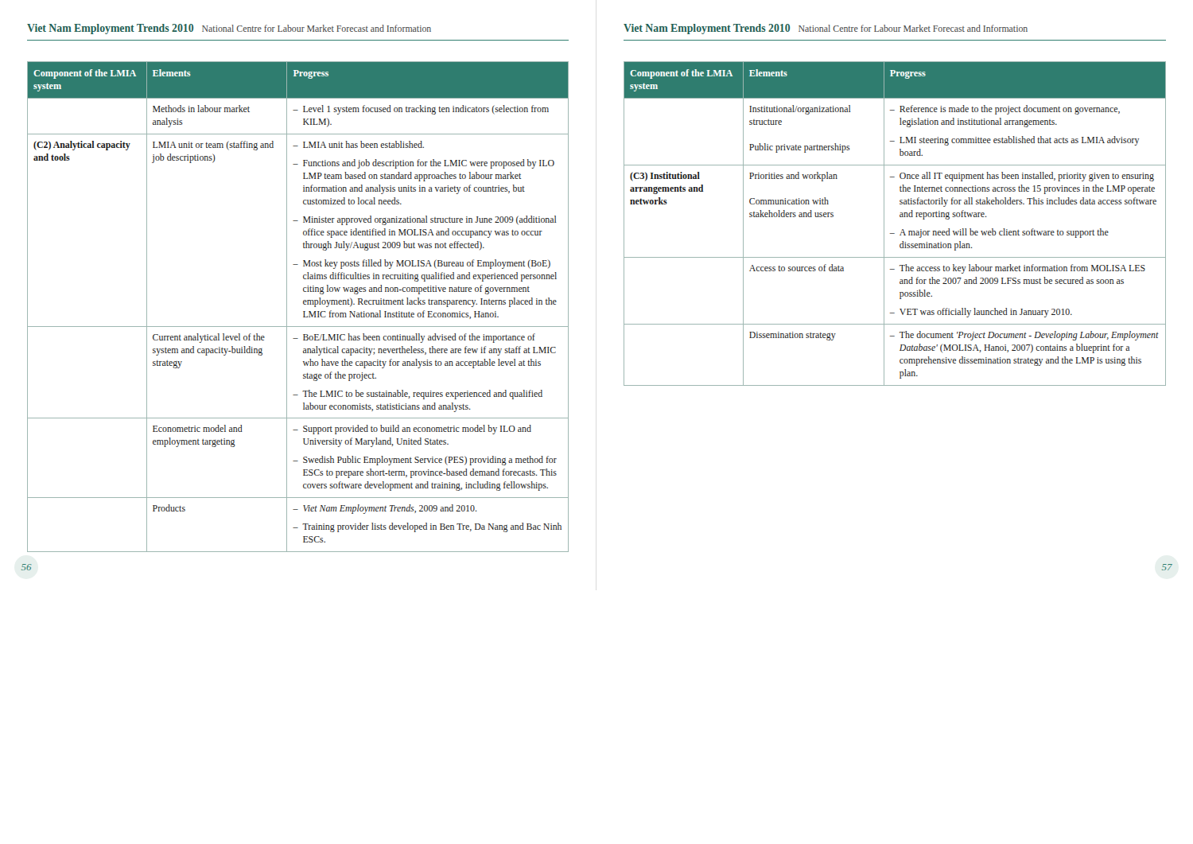Viet Nam Employment Trends 2010 National Centre for Labour Market Forecast and Information
| Component of the LMIA system | Elements | Progress |
| --- | --- | --- |
| | Methods in labour market analysis | Level 1 system focused on tracking ten indicators (selection from KILM). |
| (C2) Analytical capacity and tools | LMIA unit or team (staffing and job descriptions) | LMIA unit has been established. Functions and job description for the LMIC were proposed by ILO LMP team based on standard approaches to labour market information and analysis units in a variety of countries, but customized to local needs. Minister approved organizational structure in June 2009 (additional office space identified in MOLISA and occupancy was to occur through July/August 2009 but was not effected). Most key posts filled by MOLISA (Bureau of Employment (BoE) claims difficulties in recruiting qualified and experienced personnel citing low wages and non-competitive nature of government employment). Recruitment lacks transparency. Interns placed in the LMIC from National Institute of Economics, Hanoi. |
| | Current analytical level of the system and capacity-building strategy | BoE/LMIC has been continually advised of the importance of analytical capacity; nevertheless, there are few if any staff at LMIC who have the capacity for analysis to an acceptable level at this stage of the project. The LMIC to be sustainable, requires experienced and qualified labour economists, statisticians and analysts. |
| | Econometric model and employment targeting | Support provided to build an econometric model by ILO and University of Maryland, United States. Swedish Public Employment Service (PES) providing a method for ESCs to prepare short-term, province-based demand forecasts. This covers software development and training, including fellowships. |
| | Products | Viet Nam Employment Trends , 2009 and 2010. Training provider lists developed in Ben Tre, Da Nang and Bac Ninh ESCs. |
56
Viet Nam Employment Trends 2010 National Centre for Labour Market Forecast and Information
| Component of the LMIA system | Elements | Progress |
| --- | --- | --- |
| | Institutional/organizational structure Public private partnerships | Reference is made to the project document on governance, legislation and institutional arrangements. LMI steering committee established that acts as LMIA advisory board. |
| (C3) Institutional arrangements and networks | Priorities and workplan Communication with stakeholders and users | Once all IT equipment has been installed, priority given to ensuring the Internet connections across the 15 provinces in the LMP operate satisfactorily for all stakeholders. This includes data access software and reporting software. A major need will be web client software to support the dissemination plan. |
| | Access to sources of data | The access to key labour market information from MOLISA LES and for the 2007 and 2009 LFSs must be secured as soon as possible. VET was officially launched in January 2010. |
| | Dissemination strategy | The document 'Project Document - Developing Labour, Employment Database' (MOLISA, Hanoi, 2007) contains a blueprint for a comprehensive dissemination strategy and the LMP is using this plan. |
57